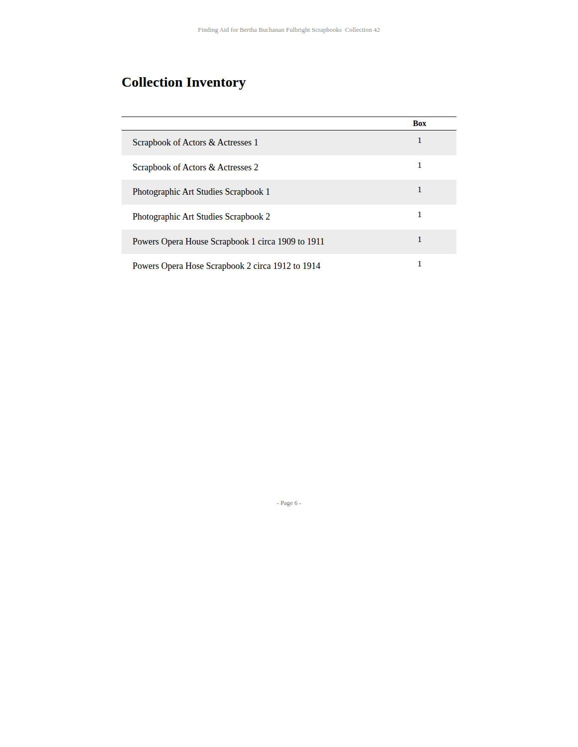Finding Aid for Bertha Buchanan Fulbright Scrapbooks Collection 42
Collection Inventory
| | Box |
| --- | --- |
| Scrapbook of Actors & Actresses 1 | 1 |
| Scrapbook of Actors & Actresses 2 | 1 |
| Photographic Art Studies Scrapbook 1 | 1 |
| Photographic Art Studies Scrapbook 2 | 1 |
| Powers Opera House Scrapbook 1 circa 1909 to 1911 | 1 |
| Powers Opera Hose Scrapbook 2 circa 1912 to 1914 | 1 |
- Page 6 -